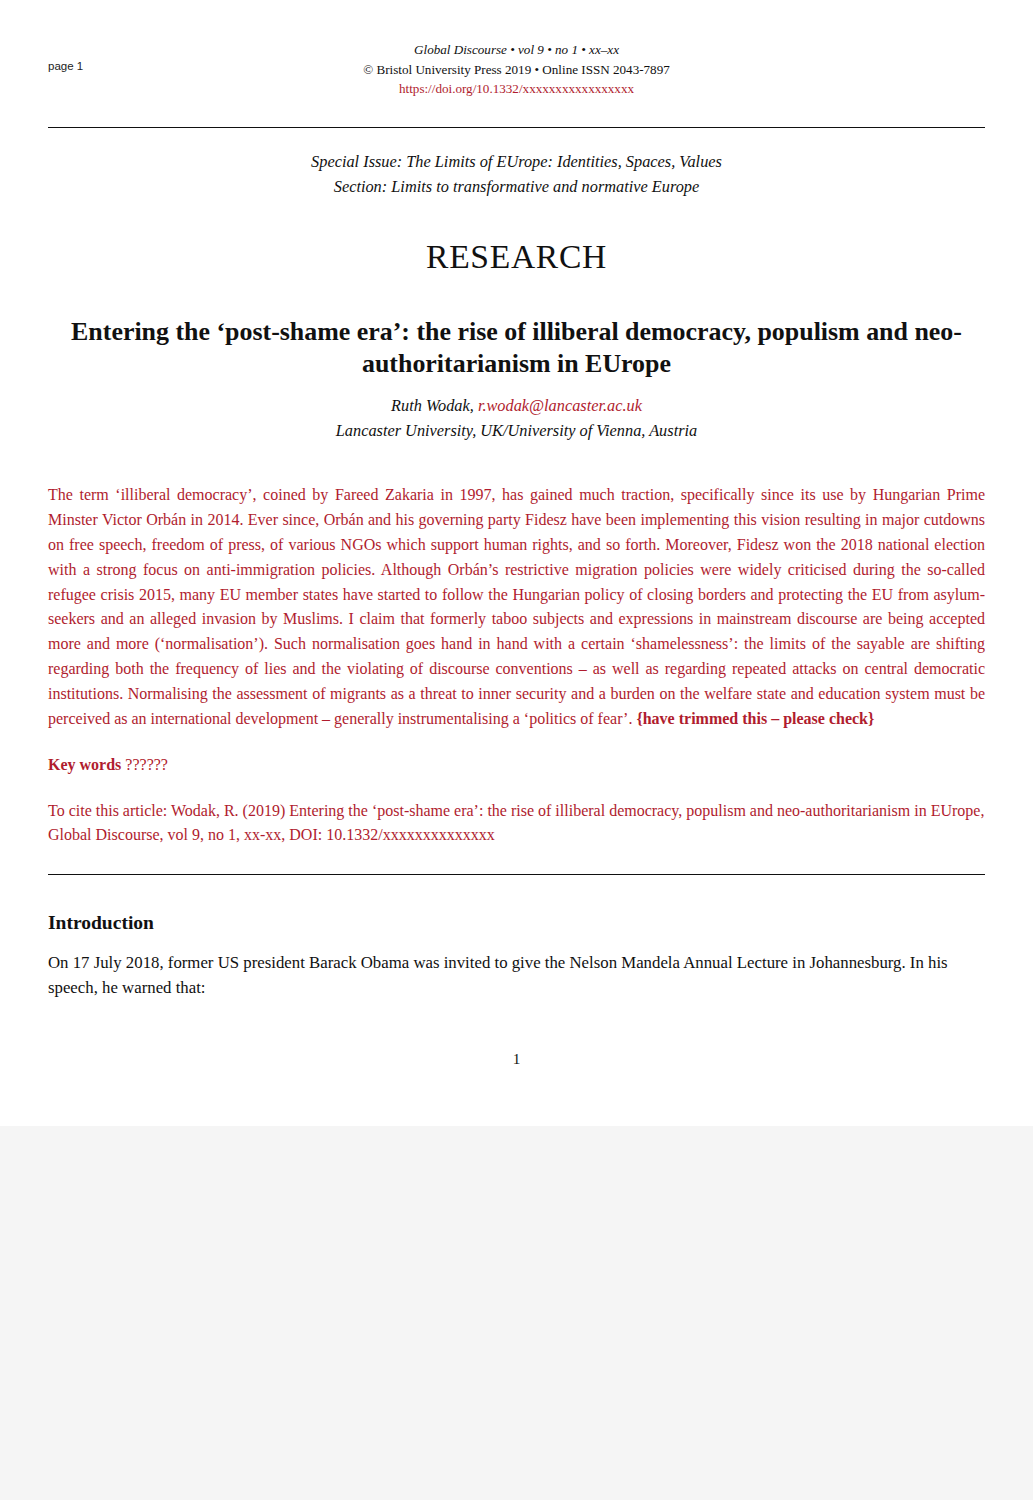page 1
Global Discourse • vol 9 • no 1 • xx–xx
© Bristol University Press 2019 • Online ISSN 2043-7897
https://doi.org/10.1332/xxxxxxxxxxxxxxxxx
Special Issue: The Limits of EUrope: Identities, Spaces, Values
Section: Limits to transformative and normative Europe
RESEARCH
Entering the ‘post-shame era’: the rise of illiberal democracy, populism and neo-authoritarianism in EUrope
Ruth Wodak, r.wodak@lancaster.ac.uk
Lancaster University, UK/University of Vienna, Austria
The term ‘illiberal democracy’, coined by Fareed Zakaria in 1997, has gained much traction, specifically since its use by Hungarian Prime Minster Victor Orbán in 2014. Ever since, Orbán and his governing party Fidesz have been implementing this vision resulting in major cutdowns on free speech, freedom of press, of various NGOs which support human rights, and so forth. Moreover, Fidesz won the 2018 national election with a strong focus on anti-immigration policies. Although Orbán’s restrictive migration policies were widely criticised during the so-called refugee crisis 2015, many EU member states have started to follow the Hungarian policy of closing borders and protecting the EU from asylum-seekers and an alleged invasion by Muslims. I claim that formerly taboo subjects and expressions in mainstream discourse are being accepted more and more (‘normalisation’). Such normalisation goes hand in hand with a certain ‘shamelessness’: the limits of the sayable are shifting regarding both the frequency of lies and the violating of discourse conventions – as well as regarding repeated attacks on central democratic institutions. Normalising the assessment of migrants as a threat to inner security and a burden on the welfare state and education system must be perceived as an international development – generally instrumentalising a ‘politics of fear’. {have trimmed this – please check}
Key words ??????
To cite this article: Wodak, R. (2019) Entering the ‘post-shame era’: the rise of illiberal democracy, populism and neo-authoritarianism in EUrope, Global Discourse, vol 9, no 1, xx-xx, DOI: 10.1332/xxxxxxxxxxxxxx
Introduction
On 17 July 2018, former US president Barack Obama was invited to give the Nelson Mandela Annual Lecture in Johannesburg. In his speech, he warned that:
1